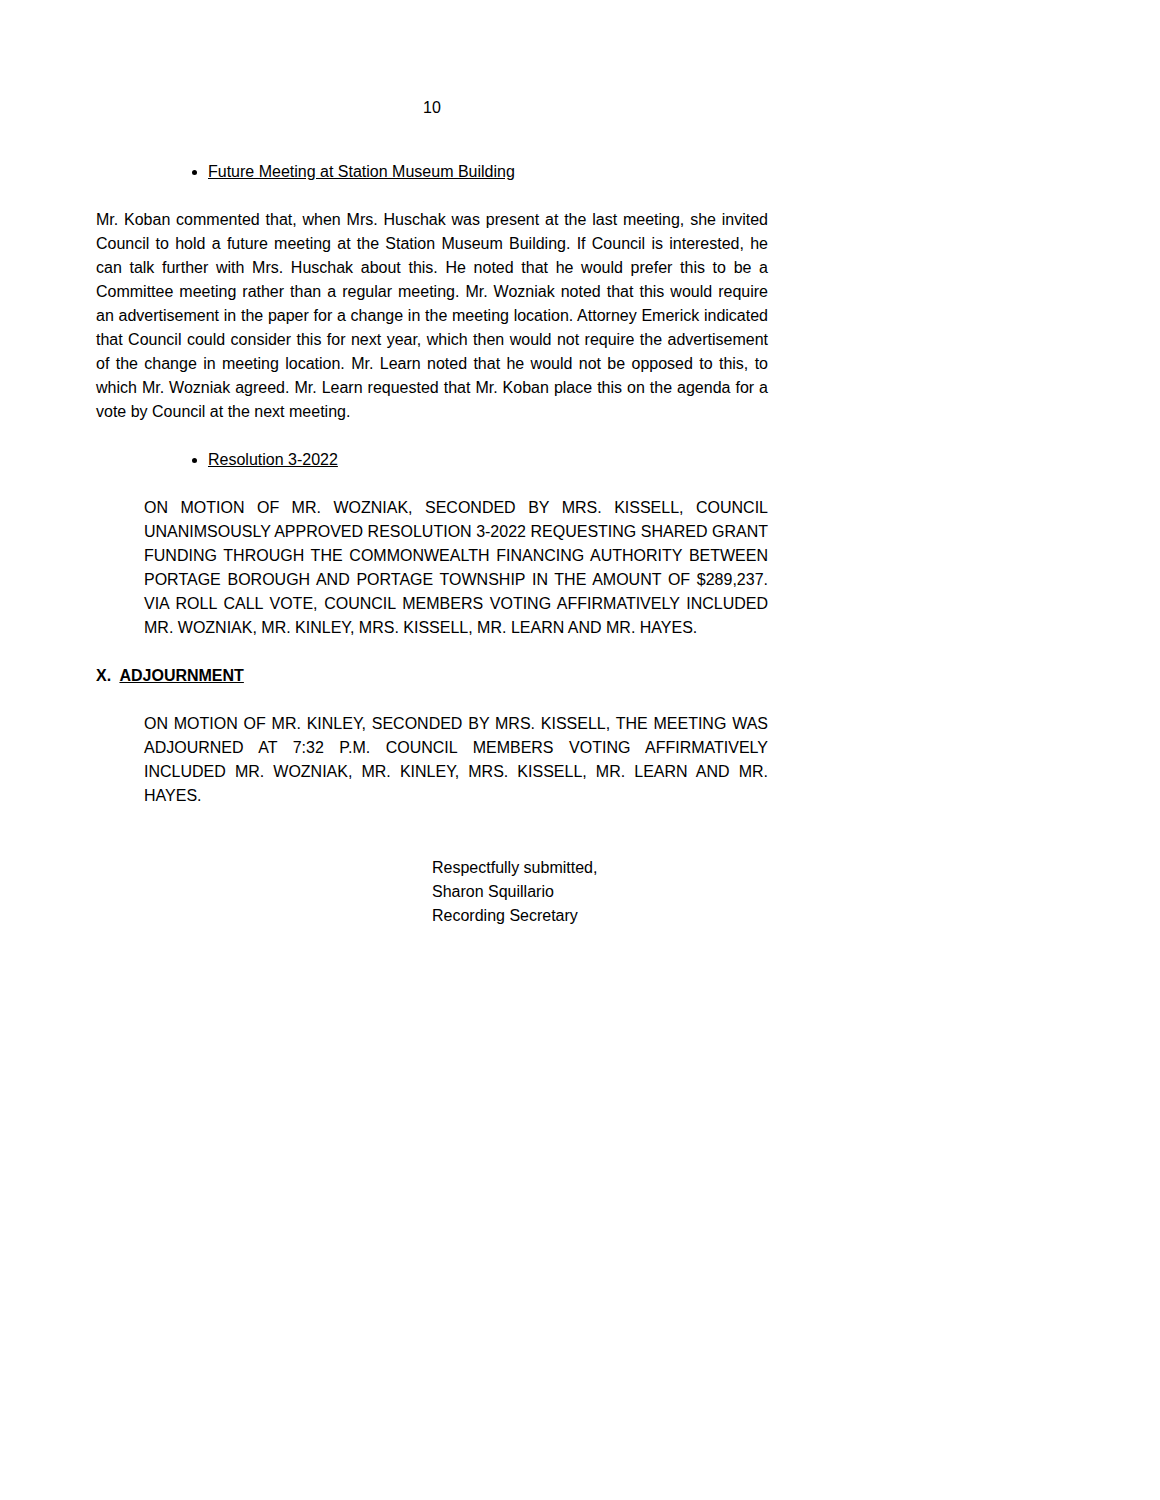10
Future Meeting at Station Museum Building
Mr. Koban commented that, when Mrs. Huschak was present at the last meeting, she invited Council to hold a future meeting at the Station Museum Building. If Council is interested, he can talk further with Mrs. Huschak about this. He noted that he would prefer this to be a Committee meeting rather than a regular meeting. Mr. Wozniak noted that this would require an advertisement in the paper for a change in the meeting location. Attorney Emerick indicated that Council could consider this for next year, which then would not require the advertisement of the change in meeting location. Mr. Learn noted that he would not be opposed to this, to which Mr. Wozniak agreed. Mr. Learn requested that Mr. Koban place this on the agenda for a vote by Council at the next meeting.
Resolution 3-2022
ON MOTION OF MR. WOZNIAK, SECONDED BY MRS. KISSELL, COUNCIL UNANIMSOUSLY APPROVED RESOLUTION 3-2022 REQUESTING SHARED GRANT FUNDING THROUGH THE COMMONWEALTH FINANCING AUTHORITY BETWEEN PORTAGE BOROUGH AND PORTAGE TOWNSHIP IN THE AMOUNT OF $289,237. VIA ROLL CALL VOTE, COUNCIL MEMBERS VOTING AFFIRMATIVELY INCLUDED MR. WOZNIAK, MR. KINLEY, MRS. KISSELL, MR. LEARN AND MR. HAYES.
X. ADJOURNMENT
ON MOTION OF MR. KINLEY, SECONDED BY MRS. KISSELL, THE MEETING WAS ADJOURNED AT 7:32 P.M. COUNCIL MEMBERS VOTING AFFIRMATIVELY INCLUDED MR. WOZNIAK, MR. KINLEY, MRS. KISSELL, MR. LEARN AND MR. HAYES.
Respectfully submitted,
Sharon Squillario
Recording Secretary